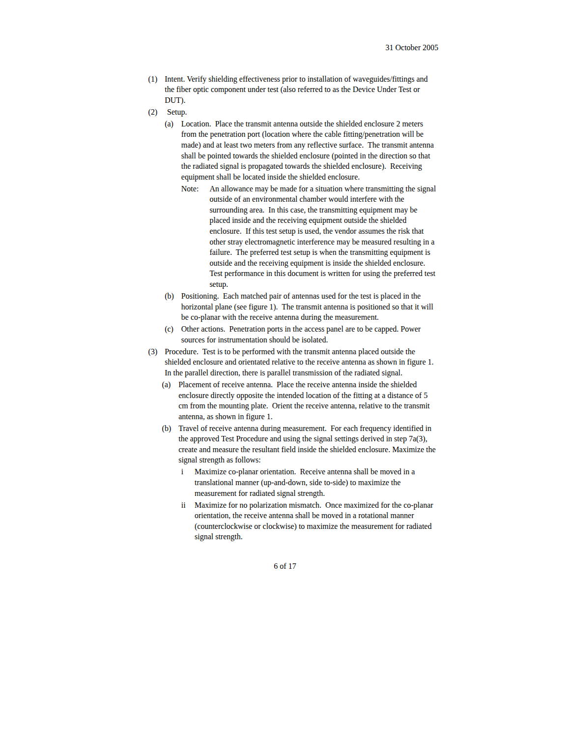31 October 2005
(1) Intent. Verify shielding effectiveness prior to installation of waveguides/fittings and the fiber optic component under test (also referred to as the Device Under Test or DUT).
(2) Setup.
(a) Location. Place the transmit antenna outside the shielded enclosure 2 meters from the penetration port (location where the cable fitting/penetration will be made) and at least two meters from any reflective surface. The transmit antenna shall be pointed towards the shielded enclosure (pointed in the direction so that the radiated signal is propagated towards the shielded enclosure). Receiving equipment shall be located inside the shielded enclosure.
Note: An allowance may be made for a situation where transmitting the signal outside of an environmental chamber would interfere with the surrounding area. In this case, the transmitting equipment may be placed inside and the receiving equipment outside the shielded enclosure. If this test setup is used, the vendor assumes the risk that other stray electromagnetic interference may be measured resulting in a failure. The preferred test setup is when the transmitting equipment is outside and the receiving equipment is inside the shielded enclosure. Test performance in this document is written for using the preferred test setup.
(b) Positioning. Each matched pair of antennas used for the test is placed in the horizontal plane (see figure 1). The transmit antenna is positioned so that it will be co-planar with the receive antenna during the measurement.
(c) Other actions. Penetration ports in the access panel are to be capped. Power sources for instrumentation should be isolated.
(3) Procedure. Test is to be performed with the transmit antenna placed outside the shielded enclosure and orientated relative to the receive antenna as shown in figure 1. In the parallel direction, there is parallel transmission of the radiated signal.
(a) Placement of receive antenna. Place the receive antenna inside the shielded enclosure directly opposite the intended location of the fitting at a distance of 5 cm from the mounting plate. Orient the receive antenna, relative to the transmit antenna, as shown in figure 1.
(b) Travel of receive antenna during measurement. For each frequency identified in the approved Test Procedure and using the signal settings derived in step 7a(3), create and measure the resultant field inside the shielded enclosure. Maximize the signal strength as follows:
i Maximize co-planar orientation. Receive antenna shall be moved in a translational manner (up-and-down, side to-side) to maximize the measurement for radiated signal strength.
ii Maximize for no polarization mismatch. Once maximized for the co-planar orientation, the receive antenna shall be moved in a rotational manner (counterclockwise or clockwise) to maximize the measurement for radiated signal strength.
6 of 17